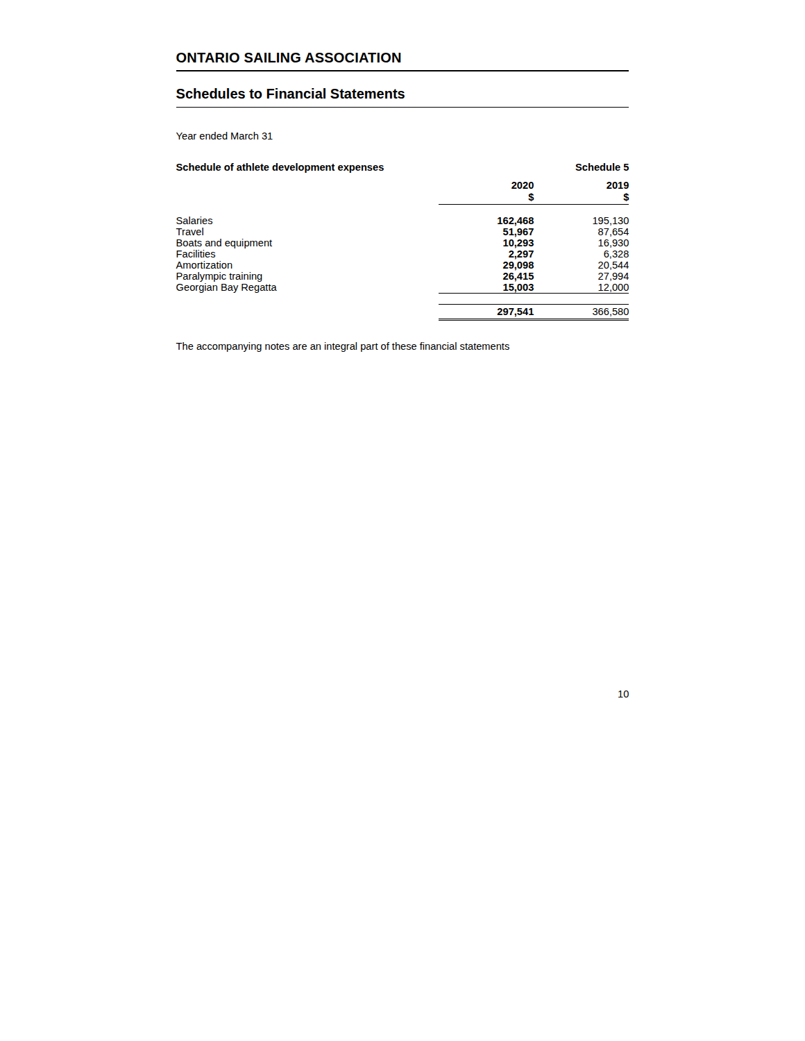ONTARIO SAILING ASSOCIATION
Schedules to Financial Statements
Year ended March 31
Schedule of athlete development expenses Schedule 5
| | 2020 | 2019 |
| | $ | $ |
| Salaries | 162,468 | 195,130 |
| Travel | 51,967 | 87,654 |
| Boats and equipment | 10,293 | 16,930 |
| Facilities | 2,297 | 6,328 |
| Amortization | 29,098 | 20,544 |
| Paralympic training | 26,415 | 27,994 |
| Georgian Bay Regatta | 15,003 | 12,000 |
| | 297,541 | 366,580 |
The accompanying notes are an integral part of these financial statements
10